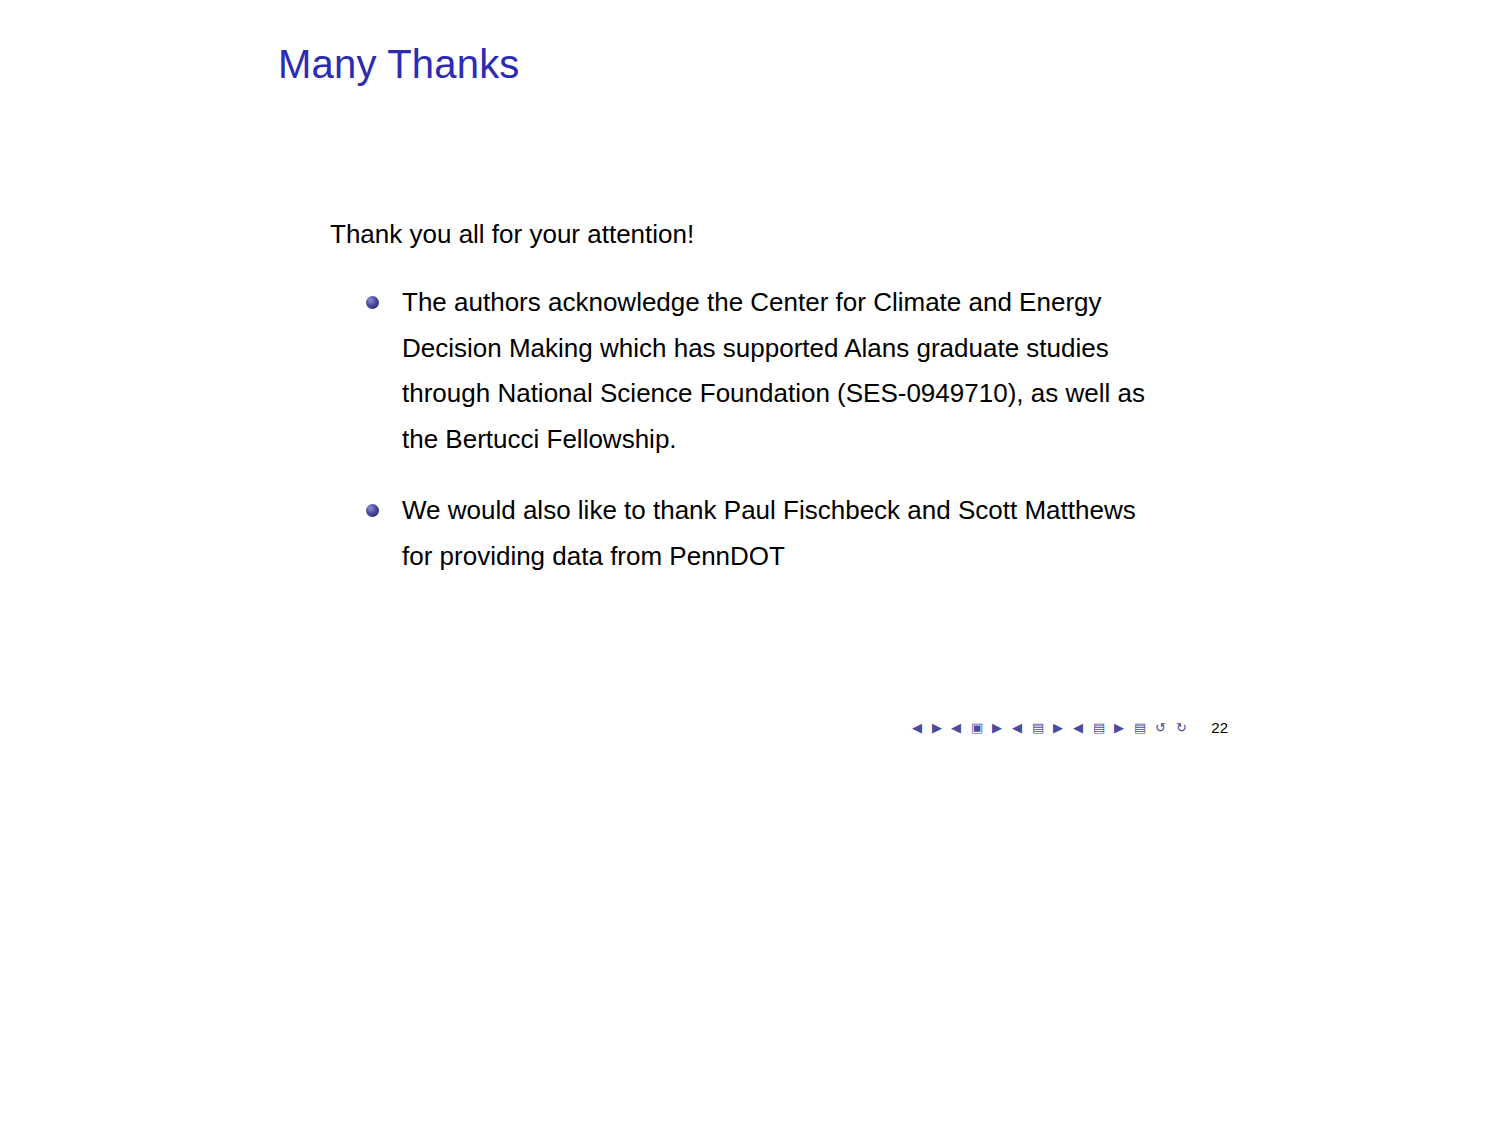Many Thanks
Thank you all for your attention!
The authors acknowledge the Center for Climate and Energy Decision Making which has supported Alans graduate studies through National Science Foundation (SES-0949710), as well as the Bertucci Fellowship.
We would also like to thank Paul Fischbeck and Scott Matthews for providing data from PennDOT
◀ ▶ ◀ ▣ ▶ ◀ ▤ ▶ ◀ ▤ ▶ ▤ ↺ ↻ 22